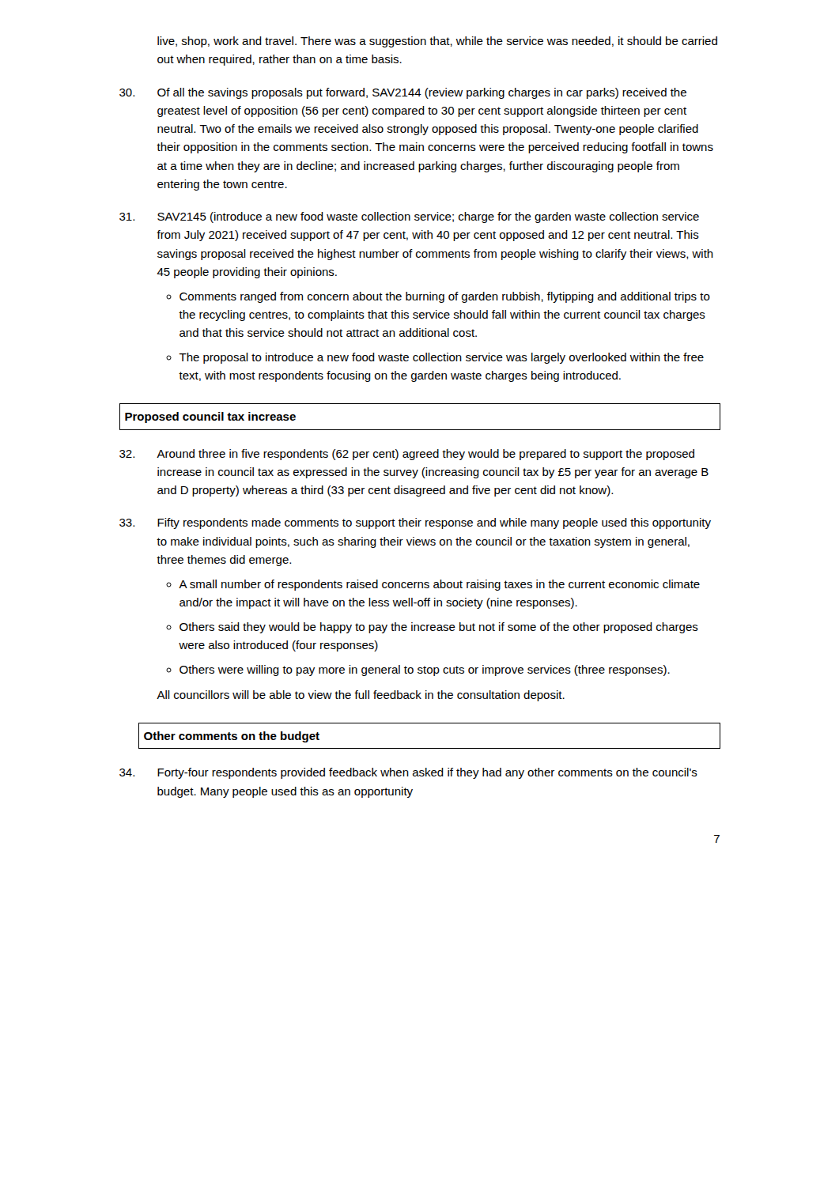live, shop, work and travel. There was a suggestion that, while the service was needed, it should be carried out when required, rather than on a time basis.
30. Of all the savings proposals put forward, SAV2144 (review parking charges in car parks) received the greatest level of opposition (56 per cent) compared to 30 per cent support alongside thirteen per cent neutral. Two of the emails we received also strongly opposed this proposal. Twenty-one people clarified their opposition in the comments section. The main concerns were the perceived reducing footfall in towns at a time when they are in decline; and increased parking charges, further discouraging people from entering the town centre.
31. SAV2145 (introduce a new food waste collection service; charge for the garden waste collection service from July 2021) received support of 47 per cent, with 40 per cent opposed and 12 per cent neutral. This savings proposal received the highest number of comments from people wishing to clarify their views, with 45 people providing their opinions.
Comments ranged from concern about the burning of garden rubbish, flytipping and additional trips to the recycling centres, to complaints that this service should fall within the current council tax charges and that this service should not attract an additional cost.
The proposal to introduce a new food waste collection service was largely overlooked within the free text, with most respondents focusing on the garden waste charges being introduced.
Proposed council tax increase
32. Around three in five respondents (62 per cent) agreed they would be prepared to support the proposed increase in council tax as expressed in the survey (increasing council tax by £5 per year for an average B and D property) whereas a third (33 per cent disagreed and five per cent did not know).
33. Fifty respondents made comments to support their response and while many people used this opportunity to make individual points, such as sharing their views on the council or the taxation system in general, three themes did emerge.
A small number of respondents raised concerns about raising taxes in the current economic climate and/or the impact it will have on the less well-off in society (nine responses).
Others said they would be happy to pay the increase but not if some of the other proposed charges were also introduced (four responses)
Others were willing to pay more in general to stop cuts or improve services (three responses).
All councillors will be able to view the full feedback in the consultation deposit.
Other comments on the budget
34. Forty-four respondents provided feedback when asked if they had any other comments on the council's budget. Many people used this as an opportunity
7